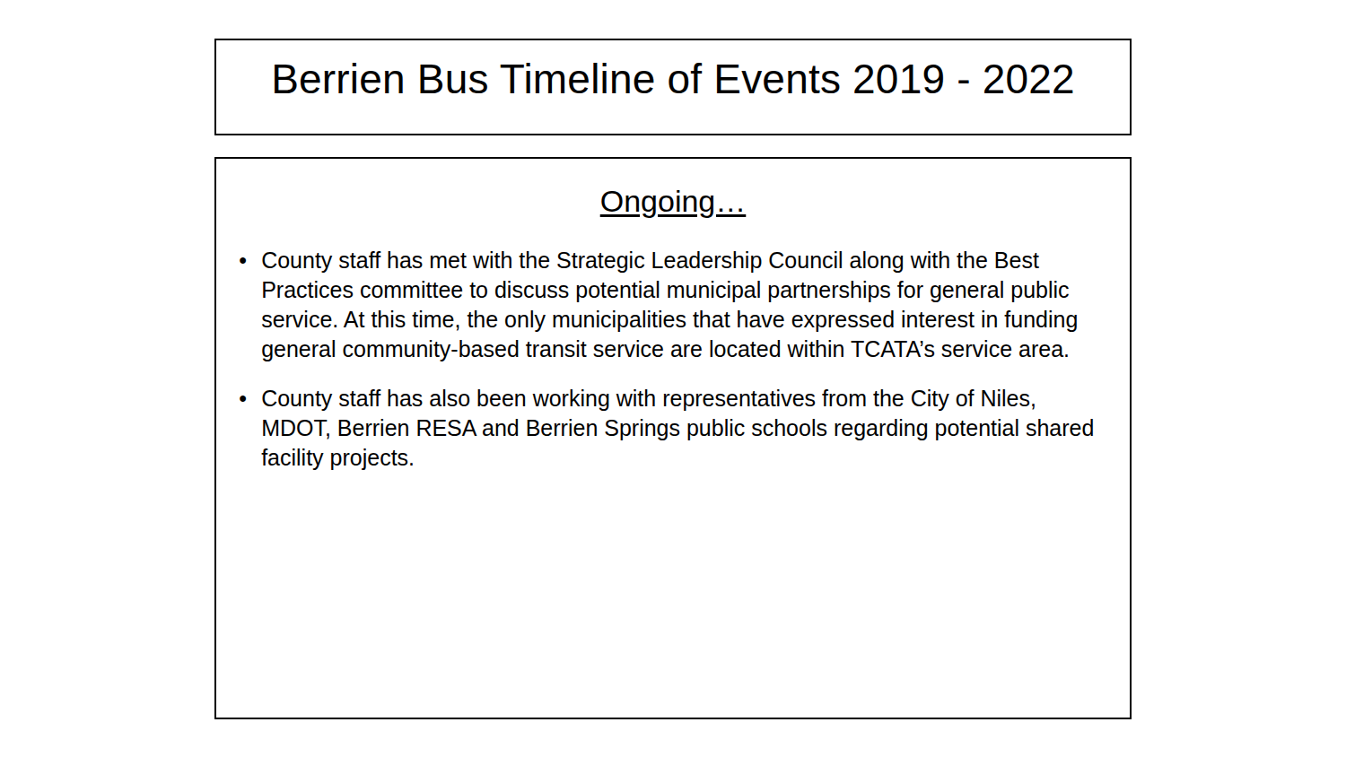Berrien Bus Timeline of Events 2019 - 2022
Ongoing…
County staff has met with the Strategic Leadership Council along with the Best Practices committee to discuss potential municipal partnerships for general public service. At this time, the only municipalities that have expressed interest in funding general community-based transit service are located within TCATA’s service area.
County staff has also been working with representatives from the City of Niles, MDOT, Berrien RESA and Berrien Springs public schools regarding potential shared facility projects.